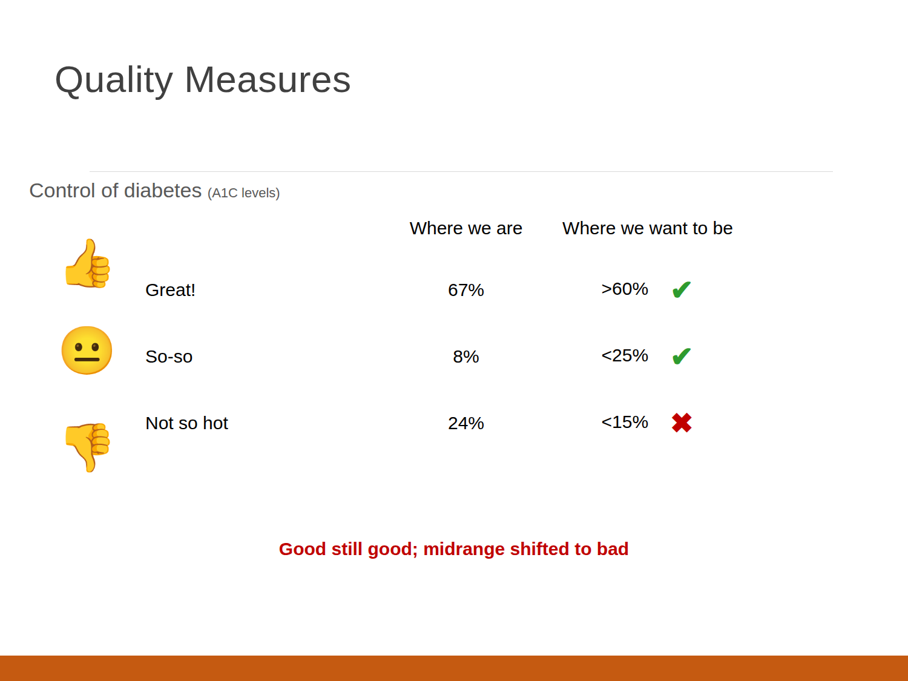Quality Measures
Control of diabetes (A1C levels)
👍
😐
👎
| | Where we are | Where we want to be |
| --- | --- | --- |
| Great! | 67% | >60% ✔ |
| So-so | 8% | <25% ✔ |
| Not so hot | 24% | <15% ✖ |
Good still good; midrange shifted to bad